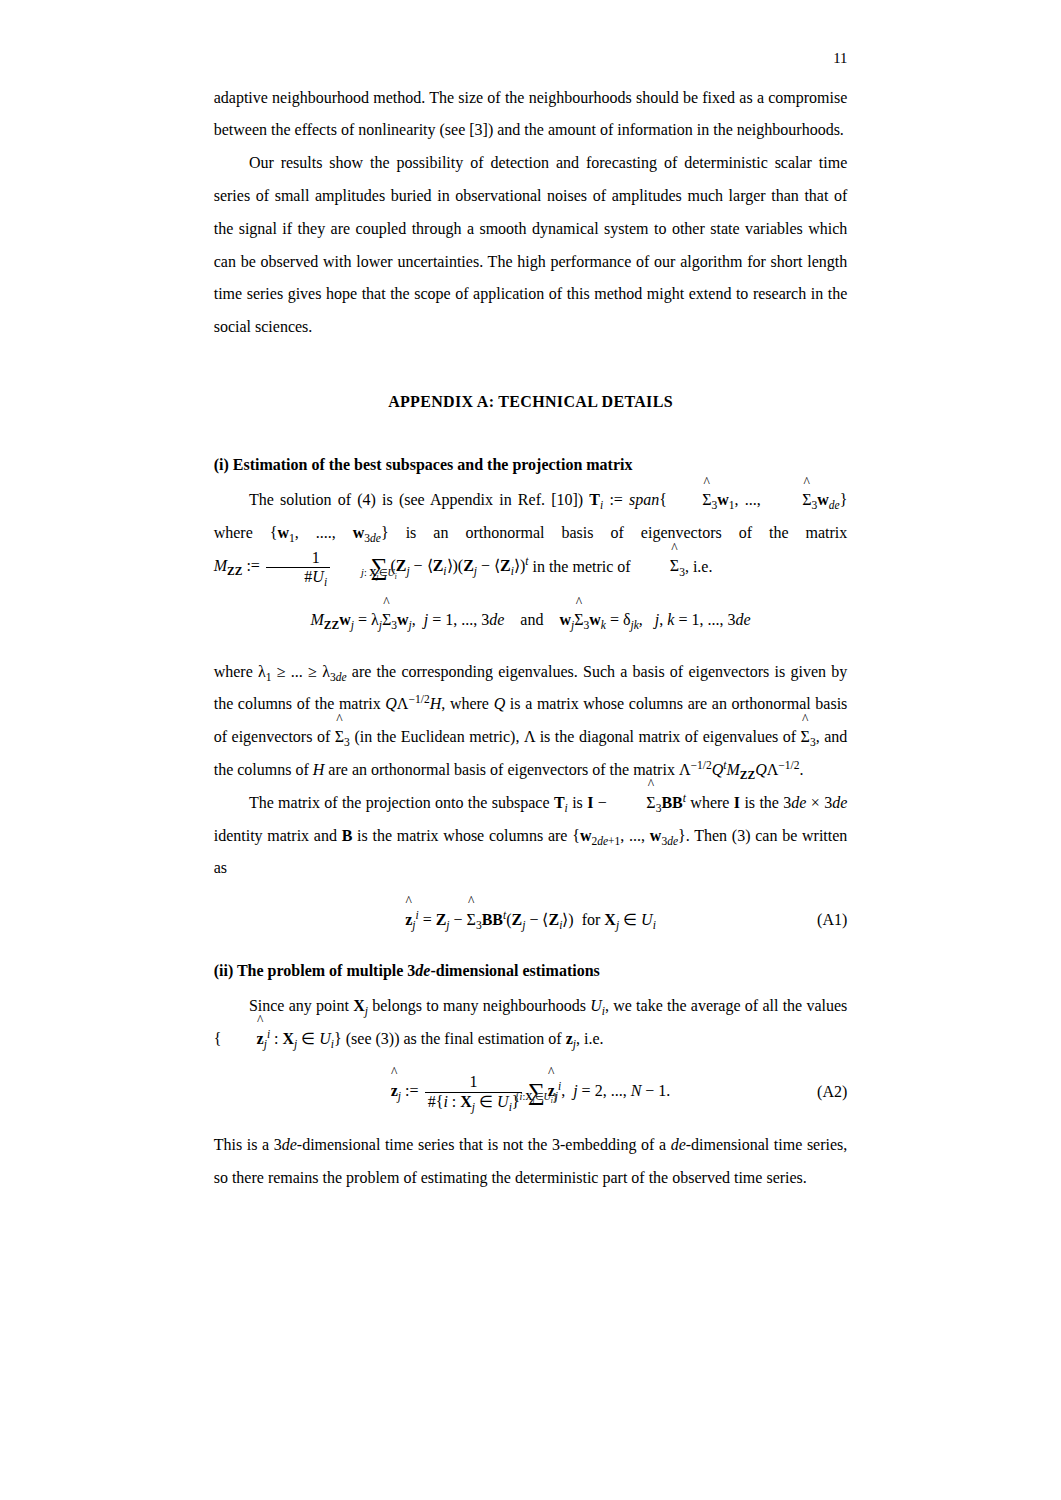11
adaptive neighbourhood method. The size of the neighbourhoods should be fixed as a compromise between the effects of nonlinearity (see [3]) and the amount of information in the neighbourhoods.
Our results show the possibility of detection and forecasting of deterministic scalar time series of small amplitudes buried in observational noises of amplitudes much larger than that of the signal if they are coupled through a smooth dynamical system to other state variables which can be observed with lower uncertainties. The high performance of our algorithm for short length time series gives hope that the scope of application of this method might extend to research in the social sciences.
APPENDIX A: TECHNICAL DETAILS
(i) Estimation of the best subspaces and the projection matrix
The solution of (4) is (see Appendix in Ref. [10]) Ti := span{^Σ3w1, ..., ^Σ3wde} where {w1, ...., w3de} is an orthonormal basis of eigenvectors of the matrix MZZ := 1#Ui∑j: Xj∈Ui(Zj − ⟨Zi⟩)(Zj − ⟨Zi⟩)t in the metric of ^Σ3, i.e.
MZZwj = λj^Σ3wj, j = 1, ..., 3de and wj^Σ3wk = δjk, j, k = 1, ..., 3de
where λ1 ≥ ... ≥ λ3de are the corresponding eigenvalues. Such a basis of eigenvectors is given by the columns of the matrix QΛ−1/2H, where Q is a matrix whose columns are an orthonormal basis of eigenvectors of ^Σ3 (in the Euclidean metric), Λ is the diagonal matrix of eigenvalues of ^Σ3, and the columns of H are an orthonormal basis of eigenvectors of the matrix Λ−1/2QtMZZQΛ−1/2.
The matrix of the projection onto the subspace Ti is I − ^Σ3BBt where I is the 3de × 3de identity matrix and B is the matrix whose columns are {w2de+1, ..., w3de}. Then (3) can be written as
^zji = Zj − ^Σ3BBt(Zj − ⟨Zi⟩) for Xj ∈ Ui (A1)
(ii) The problem of multiple 3de-dimensional estimations
Since any point Xj belongs to many neighbourhoods Ui, we take the average of all the values {^zji : Xj ∈ Ui} (see (3)) as the final estimation of zj, i.e.
^zj := 1#{i : Xj ∈ Ui}∑{i:Xj∈Ui}^zji, j = 2, ..., N − 1. (A2)
This is a 3de-dimensional time series that is not the 3-embedding of a de-dimensional time series, so there remains the problem of estimating the deterministic part of the observed time series.